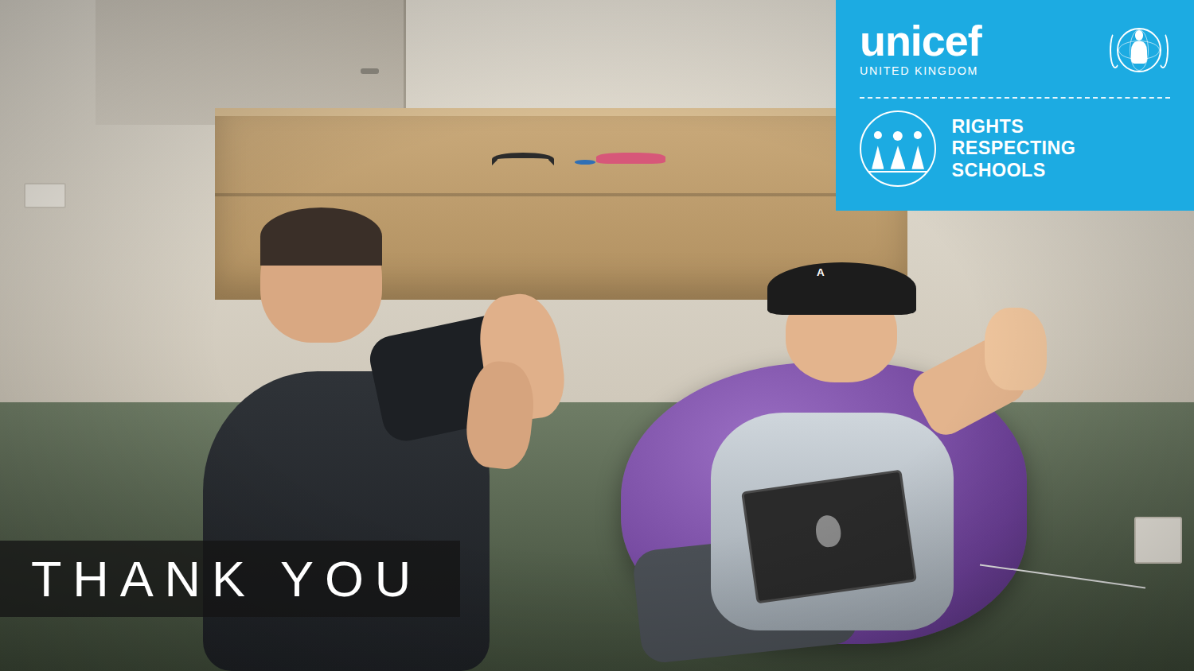A
unicef
UNITED KINGDOM
RIGHTS
RESPECTING
SCHOOLS
THANK YOU